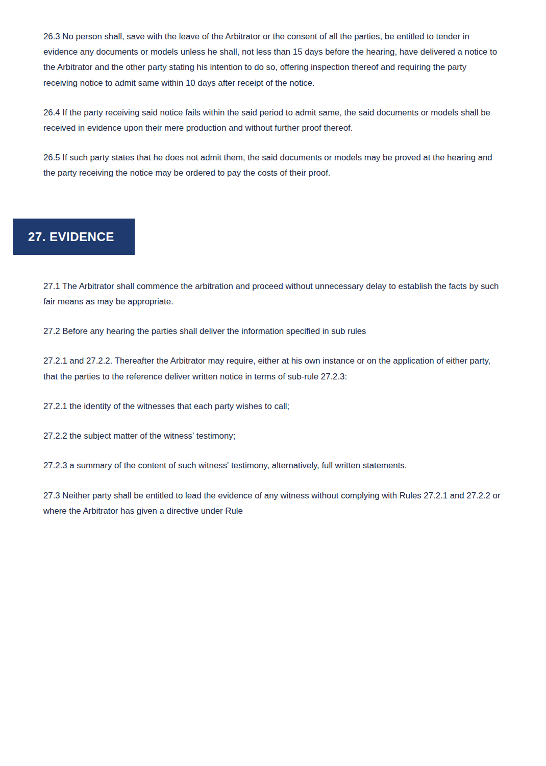26.3 No person shall, save with the leave of the Arbitrator or the consent of all the parties, be entitled to tender in evidence any documents or models unless he shall, not less than 15 days before the hearing, have delivered a notice to the Arbitrator and the other party stating his intention to do so, offering inspection thereof and requiring the party receiving notice to admit same within 10 days after receipt of the notice.
26.4 If the party receiving said notice fails within the said period to admit same, the said documents or models shall be received in evidence upon their mere production and without further proof thereof.
26.5 If such party states that he does not admit them, the said documents or models may be proved at the hearing and the party receiving the notice may be ordered to pay the costs of their proof.
27. EVIDENCE
27.1 The Arbitrator shall commence the arbitration and proceed without unnecessary delay to establish the facts by such fair means as may be appropriate.
27.2 Before any hearing the parties shall deliver the information specified in sub rules
27.2.1 and 27.2.2. Thereafter the Arbitrator may require, either at his own instance or on the application of either party, that the parties to the reference deliver written notice in terms of sub-rule 27.2.3:
27.2.1 the identity of the witnesses that each party wishes to call;
27.2.2 the subject matter of the witness' testimony;
27.2.3 a summary of the content of such witness' testimony, alternatively, full written statements.
27.3 Neither party shall be entitled to lead the evidence of any witness without complying with Rules 27.2.1 and 27.2.2 or where the Arbitrator has given a directive under Rule